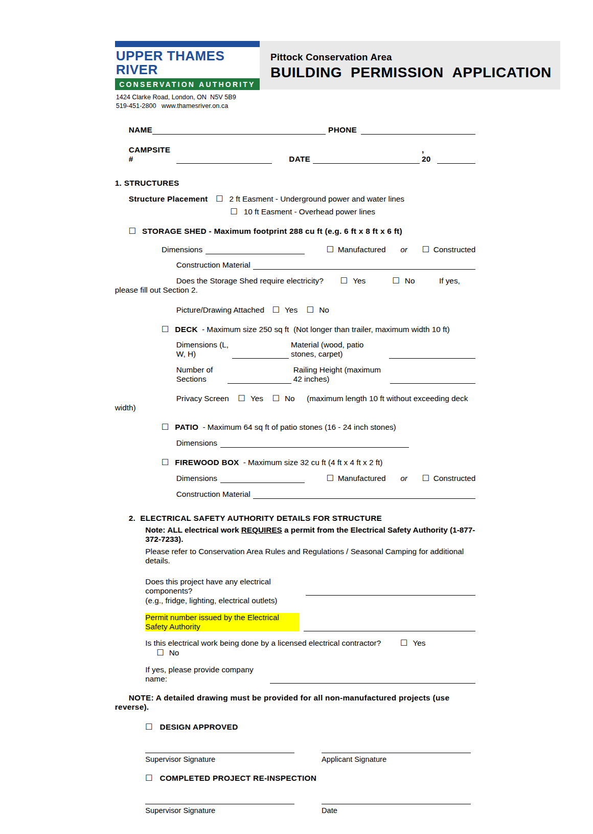UPPER THAMES RIVER
CONSERVATION AUTHORITY
1424 Clarke Road, London, ON N5V 5B9
519-451-2800 www.thamesriver.on.ca
Pittock Conservation Area
BUILDING PERMISSION APPLICATION
NAME PHONE
CAMPSITE # DATE , 20
1. STRUCTURES
Structure Placement ☐ 2 ft Easment - Underground power and water lines
☐ 10 ft Easment - Overhead power lines
☐ STORAGE SHED - Maximum footprint 288 cu ft (e.g. 6 ft x 8 ft x 6 ft)
Dimensions ☐ Manufactured or ☐ Constructed
Construction Material
Does the Storage Shed require electricity? ☐ Yes ☐ No If yes, please fill out Section 2.
Picture/Drawing Attached ☐ Yes ☐ No
☐ DECK - Maximum size 250 sq ft (Not longer than trailer, maximum width 10 ft)
Dimensions (L, W, H) Material (wood, patio stones, carpet)
Number of Sections Railing Height (maximum 42 inches)
Privacy Screen ☐ Yes ☐ No (maximum length 10 ft without exceeding deck width)
☐ PATIO - Maximum 64 sq ft of patio stones (16 - 24 inch stones)
Dimensions
☐ FIREWOOD BOX - Maximum size 32 cu ft (4 ft x 4 ft x 2 ft)
Dimensions ☐ Manufactured or ☐ Constructed
Construction Material
2. ELECTRICAL SAFETY AUTHORITY DETAILS FOR STRUCTURE
Note: ALL electrical work REQUIRES a permit from the Electrical Safety Authority (1-877-372-7233).
Please refer to Conservation Area Rules and Regulations / Seasonal Camping for additional details.
Does this project have any electrical components?
(e.g., fridge, lighting, electrical outlets)
Permit number issued by the Electrical Safety Authority
Is this electrical work being done by a licensed electrical contractor? ☐ Yes ☐ No
If yes, please provide company name:
NOTE: A detailed drawing must be provided for all non-manufactured projects (use reverse).
☐ DESIGN APPROVED
Supervisor Signature
Applicant Signature
☐ COMPLETED PROJECT RE-INSPECTION
Supervisor Signature
Date